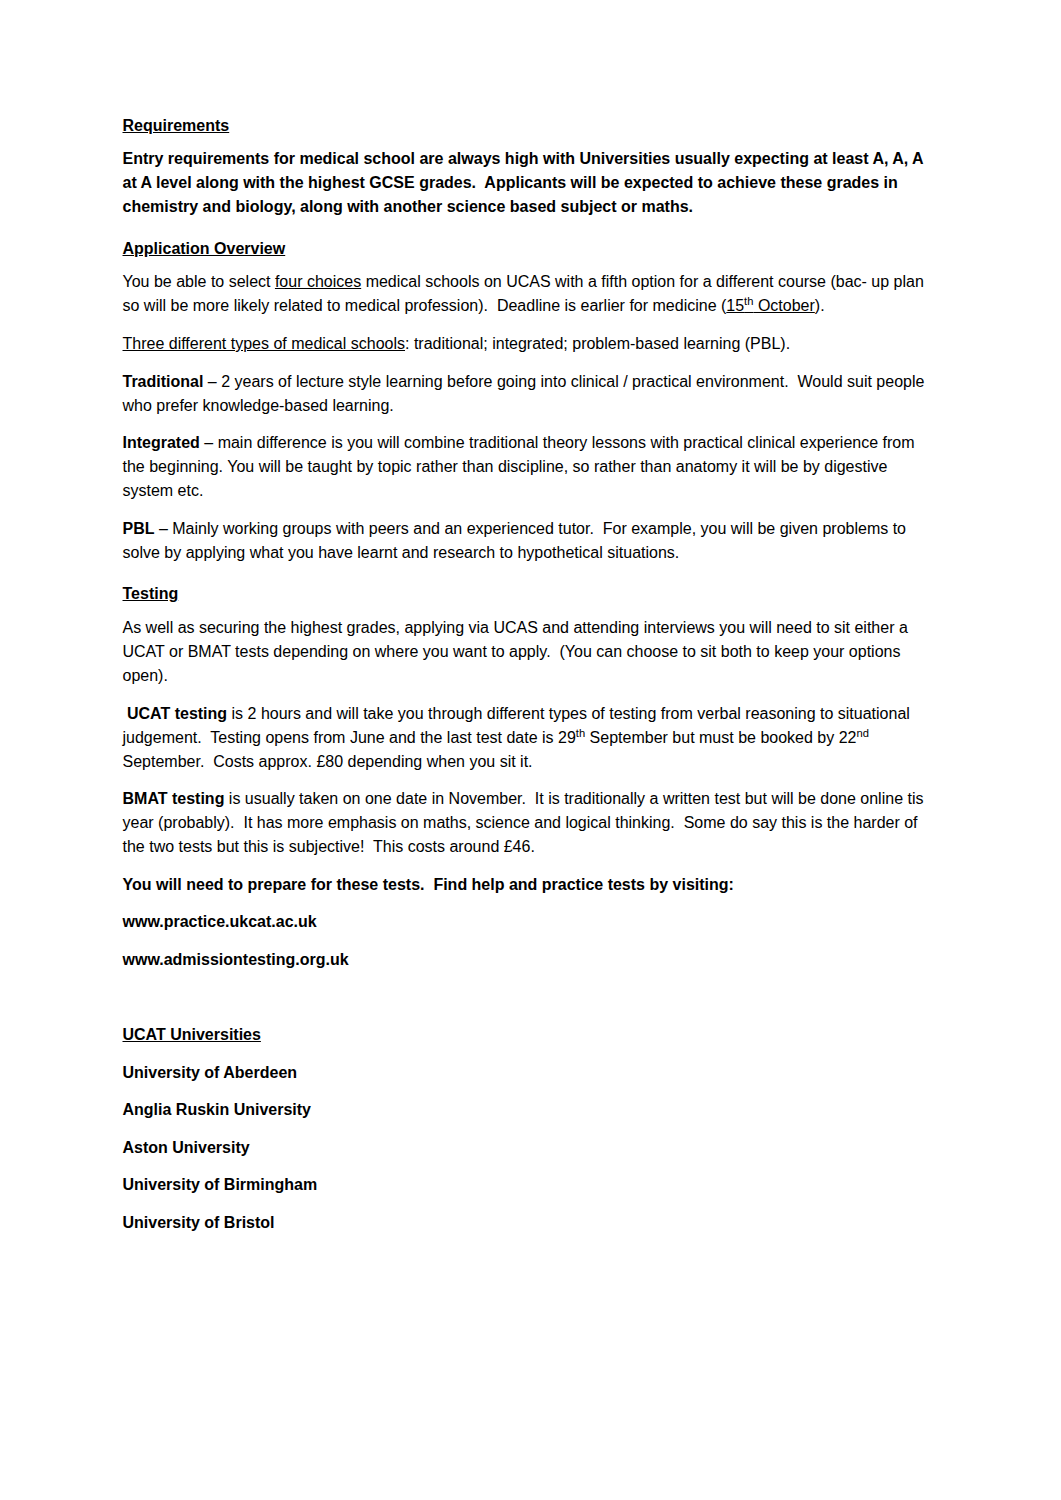Requirements
Entry requirements for medical school are always high with Universities usually expecting at least A, A, A at A level along with the highest GCSE grades. Applicants will be expected to achieve these grades in chemistry and biology, along with another science based subject or maths.
Application Overview
You be able to select four choices medical schools on UCAS with a fifth option for a different course (bac- up plan so will be more likely related to medical profession). Deadline is earlier for medicine (15th October).
Three different types of medical schools: traditional; integrated; problem-based learning (PBL).
Traditional – 2 years of lecture style learning before going into clinical / practical environment. Would suit people who prefer knowledge-based learning.
Integrated – main difference is you will combine traditional theory lessons with practical clinical experience from the beginning. You will be taught by topic rather than discipline, so rather than anatomy it will be by digestive system etc.
PBL – Mainly working groups with peers and an experienced tutor. For example, you will be given problems to solve by applying what you have learnt and research to hypothetical situations.
Testing
As well as securing the highest grades, applying via UCAS and attending interviews you will need to sit either a UCAT or BMAT tests depending on where you want to apply. (You can choose to sit both to keep your options open).
UCAT testing is 2 hours and will take you through different types of testing from verbal reasoning to situational judgement. Testing opens from June and the last test date is 29th September but must be booked by 22nd September. Costs approx. £80 depending when you sit it.
BMAT testing is usually taken on one date in November. It is traditionally a written test but will be done online tis year (probably). It has more emphasis on maths, science and logical thinking. Some do say this is the harder of the two tests but this is subjective! This costs around £46.
You will need to prepare for these tests. Find help and practice tests by visiting:
www.practice.ukcat.ac.uk
www.admissiontesting.org.uk
UCAT Universities
University of Aberdeen
Anglia Ruskin University
Aston University
University of Birmingham
University of Bristol